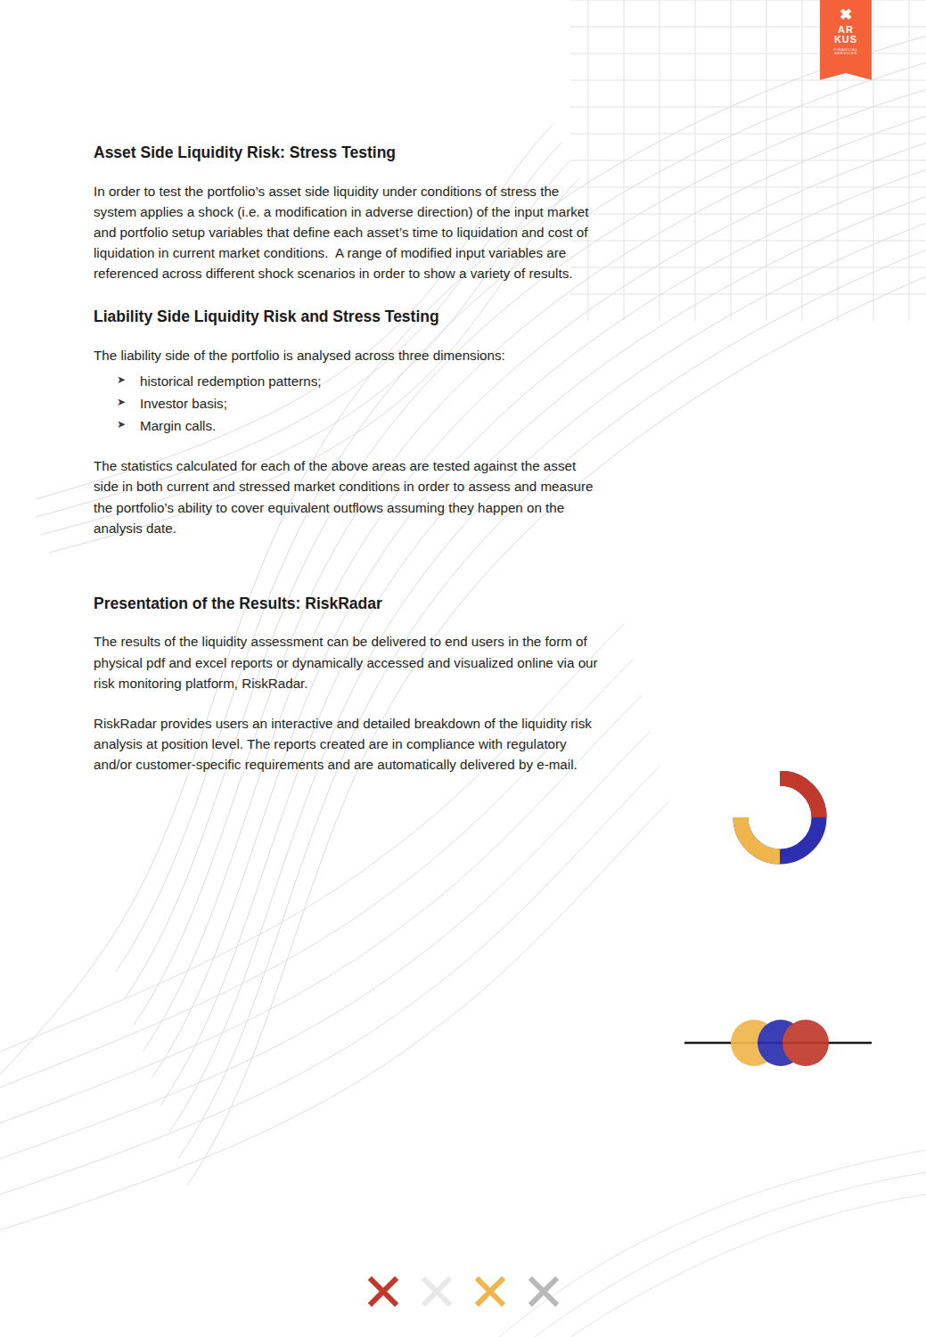✖
AR
KUS
FINANCIAL
SERVICES
Asset Side Liquidity Risk: Stress Testing
In order to test the portfolio’s asset side liquidity under conditions of stress the system applies a shock (i.e. a modification in adverse direction) of the input market and portfolio setup variables that define each asset’s time to liquidation and cost of liquidation in current market conditions. A range of modified input variables are referenced across different shock scenarios in order to show a variety of results.
Liability Side Liquidity Risk and Stress Testing
The liability side of the portfolio is analysed across three dimensions:
historical redemption patterns;
Investor basis;
Margin calls.
The statistics calculated for each of the above areas are tested against the asset side in both current and stressed market conditions in order to assess and measure the portfolio’s ability to cover equivalent outflows assuming they happen on the analysis date.
Presentation of the Results: RiskRadar
The results of the liquidity assessment can be delivered to end users in the form of physical pdf and excel reports or dynamically accessed and visualized online via our risk monitoring platform, RiskRadar.
RiskRadar provides users an interactive and detailed breakdown of the liquidity risk analysis at position level. The reports created are in compliance with regulatory and/or customer-specific requirements and are automatically delivered by e-mail.